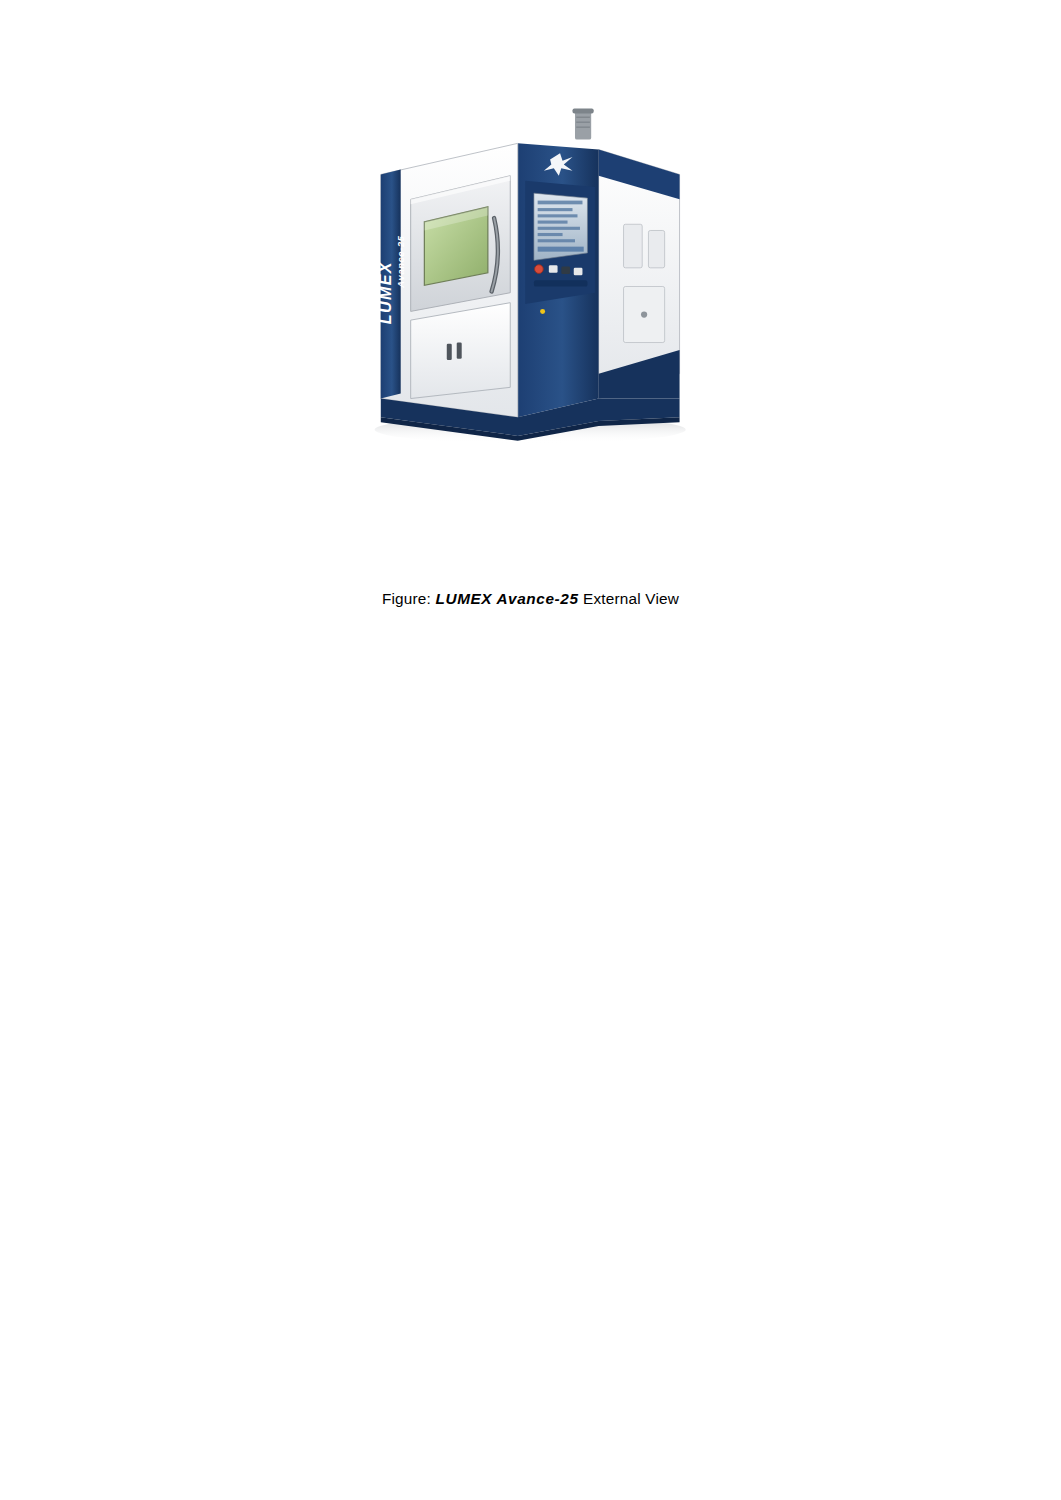LUMEX Avance-25
Figure: LUMEX Avance-25 External View